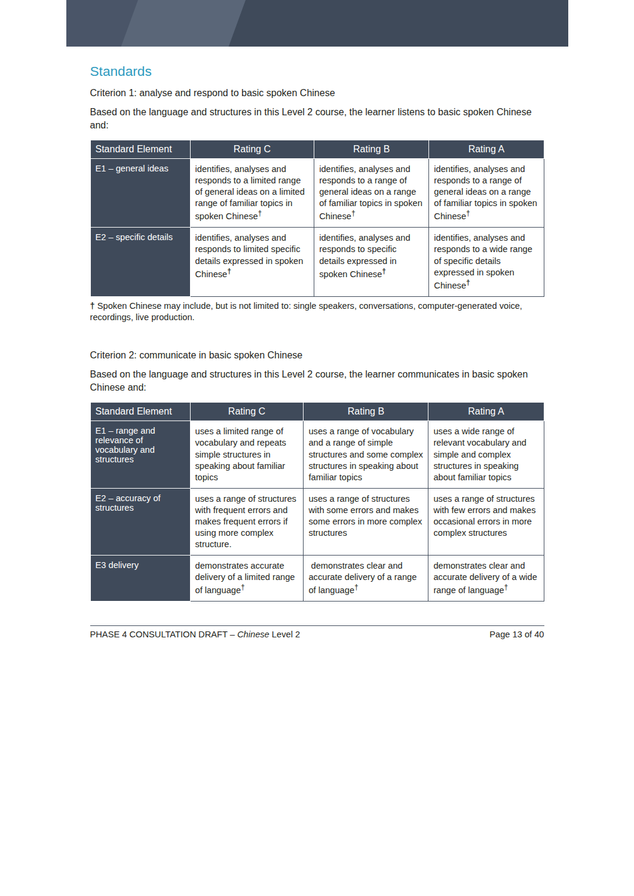Standards
Criterion 1: analyse and respond to basic spoken Chinese
Based on the language and structures in this Level 2 course, the learner listens to basic spoken Chinese and:
| Standard Element | Rating C | Rating B | Rating A |
| --- | --- | --- | --- |
| E1 – general ideas | identifies, analyses and responds to a limited range of general ideas on a limited range of familiar topics in spoken Chinese † | identifies, analyses and responds to a range of general ideas on a range of familiar topics in spoken Chinese † | identifies, analyses and responds to a range of general ideas on a range of familiar topics in spoken Chinese † |
| E2 – specific details | identifies, analyses and responds to limited specific details expressed in spoken Chinese † | identifies, analyses and responds to specific details expressed in spoken Chinese † | identifies, analyses and responds to a wide range of specific details expressed in spoken Chinese † |
† Spoken Chinese may include, but is not limited to: single speakers, conversations, computer-generated voice, recordings, live production.
Criterion 2: communicate in basic spoken Chinese
Based on the language and structures in this Level 2 course, the learner communicates in basic spoken Chinese and:
| Standard Element | Rating C | Rating B | Rating A |
| --- | --- | --- | --- |
| E1 – range and relevance of vocabulary and structures | uses a limited range of vocabulary and repeats simple structures in speaking about familiar topics | uses a range of vocabulary and a range of simple structures and some complex structures in speaking about familiar topics | uses a wide range of relevant vocabulary and simple and complex structures in speaking about familiar topics |
| E2 – accuracy of structures | uses a range of structures with frequent errors and makes frequent errors if using more complex structure. | uses a range of structures with some errors and makes some errors in more complex structures | uses a range of structures with few errors and makes occasional errors in more complex structures |
| E3 delivery | demonstrates accurate delivery of a limited range of language † | demonstrates clear and accurate delivery of a range of language † | demonstrates clear and accurate delivery of a wide range of language † |
PHASE 4 CONSULTATION DRAFT – Chinese Level 2
Page 13 of 40